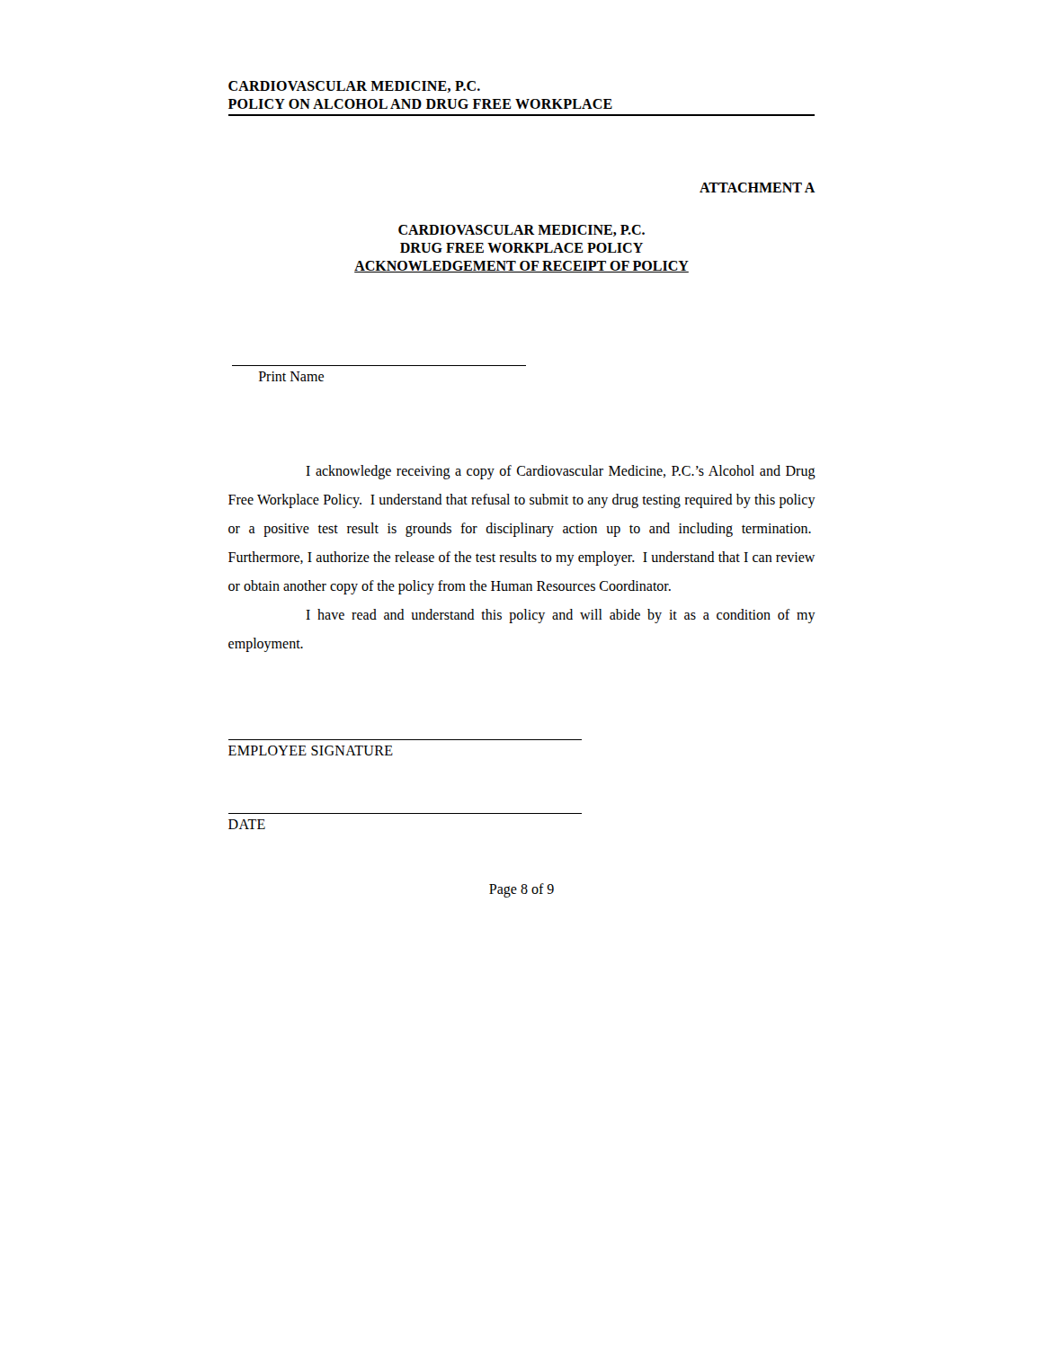CARDIOVASCULAR MEDICINE, P.C. POLICY ON ALCOHOL AND DRUG FREE WORKPLACE
ATTACHMENT A
CARDIOVASCULAR MEDICINE, P.C.
DRUG FREE WORKPLACE POLICY
ACKNOWLEDGEMENT OF RECEIPT OF POLICY
Print Name
I acknowledge receiving a copy of Cardiovascular Medicine, P.C.’s Alcohol and Drug Free Workplace Policy. I understand that refusal to submit to any drug testing required by this policy or a positive test result is grounds for disciplinary action up to and including termination. Furthermore, I authorize the release of the test results to my employer. I understand that I can review or obtain another copy of the policy from the Human Resources Coordinator.
I have read and understand this policy and will abide by it as a condition of my employment.
EMPLOYEE SIGNATURE
DATE
Page 8 of 9